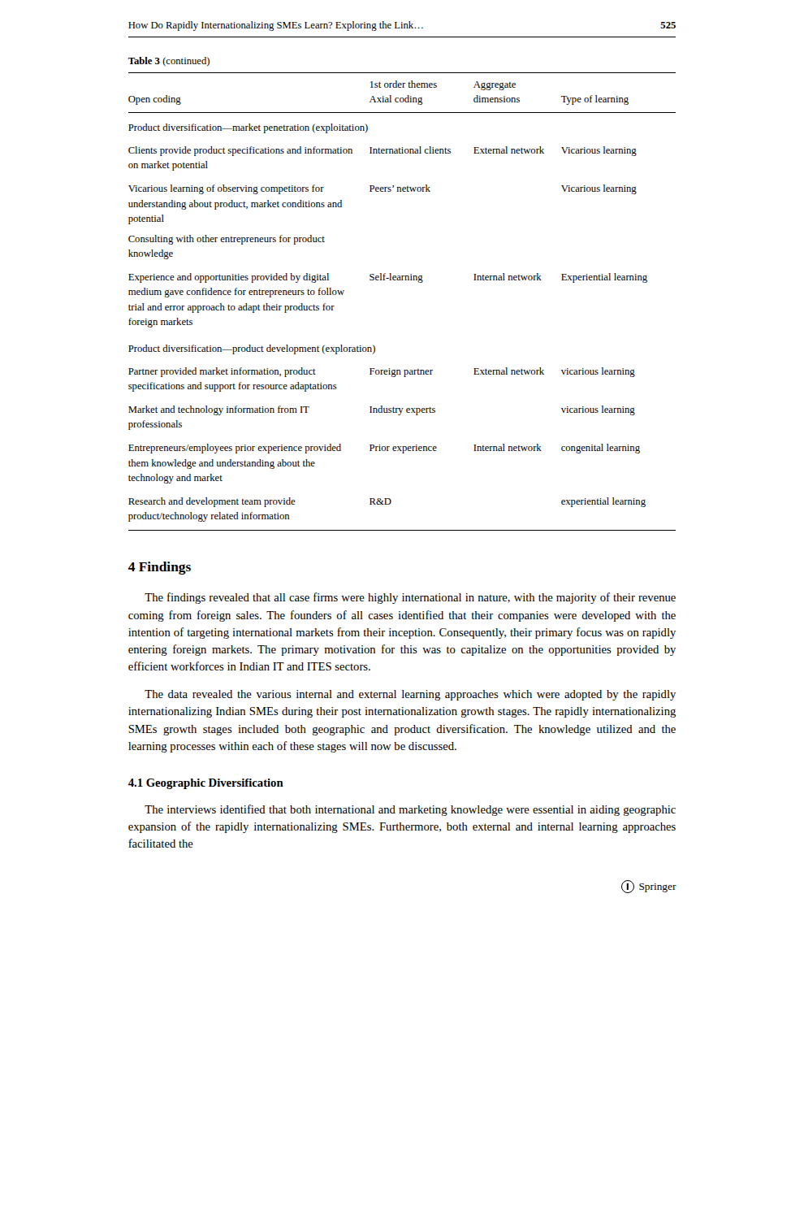How Do Rapidly Internationalizing SMEs Learn? Exploring the Link… 525
Table 3 (continued)
| Open coding | 1st order themes Axial coding | Aggregate dimensions | Type of learning |
| --- | --- | --- | --- |
| Product diversification—market penetration (exploitation) |
| Clients provide product specifications and information on market potential | International clients | External network | Vicarious learning |
| Vicarious learning of observing competitors for understanding about product, market conditions and potential Consulting with other entrepreneurs for product knowledge | Peers’ network | | Vicarious learning |
| Experience and opportunities provided by digital medium gave confidence for entrepreneurs to follow trial and error approach to adapt their products for foreign markets | Self-learning | Internal network | Experiential learning |
| Product diversification—product development (exploration) |
| Partner provided market information, product specifications and support for resource adaptations | Foreign partner | External network | vicarious learning |
| Market and technology information from IT professionals | Industry experts | | vicarious learning |
| Entrepreneurs/employees prior experience provided them knowledge and understanding about the technology and market | Prior experience | Internal network | congenital learning |
| Research and development team provide product/technology related information | R&D | | experiential learning |
4 Findings
The findings revealed that all case firms were highly international in nature, with the majority of their revenue coming from foreign sales. The founders of all cases identified that their companies were developed with the intention of targeting international markets from their inception. Consequently, their primary focus was on rapidly entering foreign markets. The primary motivation for this was to capitalize on the opportunities provided by efficient workforces in Indian IT and ITES sectors.
The data revealed the various internal and external learning approaches which were adopted by the rapidly internationalizing Indian SMEs during their post internationalization growth stages. The rapidly internationalizing SMEs growth stages included both geographic and product diversification. The knowledge utilized and the learning processes within each of these stages will now be discussed.
4.1 Geographic Diversification
The interviews identified that both international and marketing knowledge were essential in aiding geographic expansion of the rapidly internationalizing SMEs. Furthermore, both external and internal learning approaches facilitated the
Springer